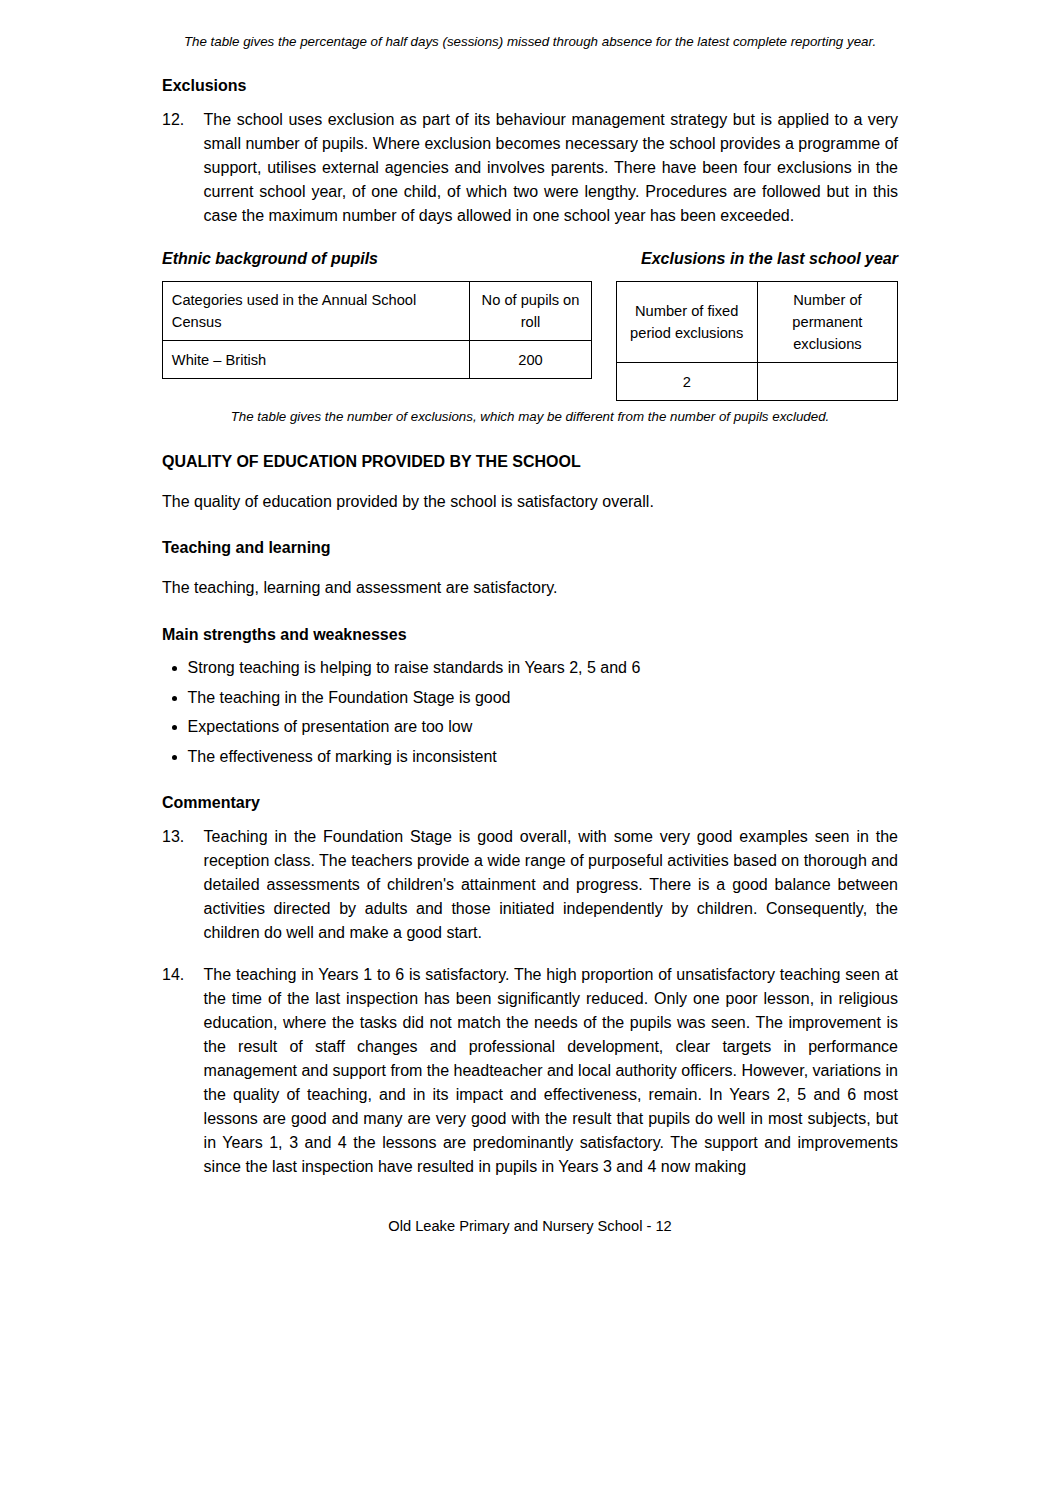The table gives the percentage of half days (sessions) missed through absence for the latest complete reporting year.
Exclusions
The school uses exclusion as part of its behaviour management strategy but is applied to a very small number of pupils. Where exclusion becomes necessary the school provides a programme of support, utilises external agencies and involves parents. There have been four exclusions in the current school year, of one child, of which two were lengthy. Procedures are followed but in this case the maximum number of days allowed in one school year has been exceeded.
Ethnic background of pupils Exclusions in the last school year
| Categories used in the Annual School Census | No of pupils on roll |
| White – British | 200 |
| Number of fixed period exclusions | Number of permanent exclusions |
| --- | --- |
| 2 | |
The table gives the number of exclusions, which may be different from the number of pupils excluded.
QUALITY OF EDUCATION PROVIDED BY THE SCHOOL
The quality of education provided by the school is satisfactory overall.
Teaching and learning
The teaching, learning and assessment are satisfactory.
Main strengths and weaknesses
Strong teaching is helping to raise standards in Years 2, 5 and 6
The teaching in the Foundation Stage is good
Expectations of presentation are too low
The effectiveness of marking is inconsistent
Commentary
Teaching in the Foundation Stage is good overall, with some very good examples seen in the reception class. The teachers provide a wide range of purposeful activities based on thorough and detailed assessments of children's attainment and progress. There is a good balance between activities directed by adults and those initiated independently by children. Consequently, the children do well and make a good start.
The teaching in Years 1 to 6 is satisfactory. The high proportion of unsatisfactory teaching seen at the time of the last inspection has been significantly reduced. Only one poor lesson, in religious education, where the tasks did not match the needs of the pupils was seen. The improvement is the result of staff changes and professional development, clear targets in performance management and support from the headteacher and local authority officers. However, variations in the quality of teaching, and in its impact and effectiveness, remain. In Years 2, 5 and 6 most lessons are good and many are very good with the result that pupils do well in most subjects, but in Years 1, 3 and 4 the lessons are predominantly satisfactory. The support and improvements since the last inspection have resulted in pupils in Years 3 and 4 now making
Old Leake Primary and Nursery School - 12